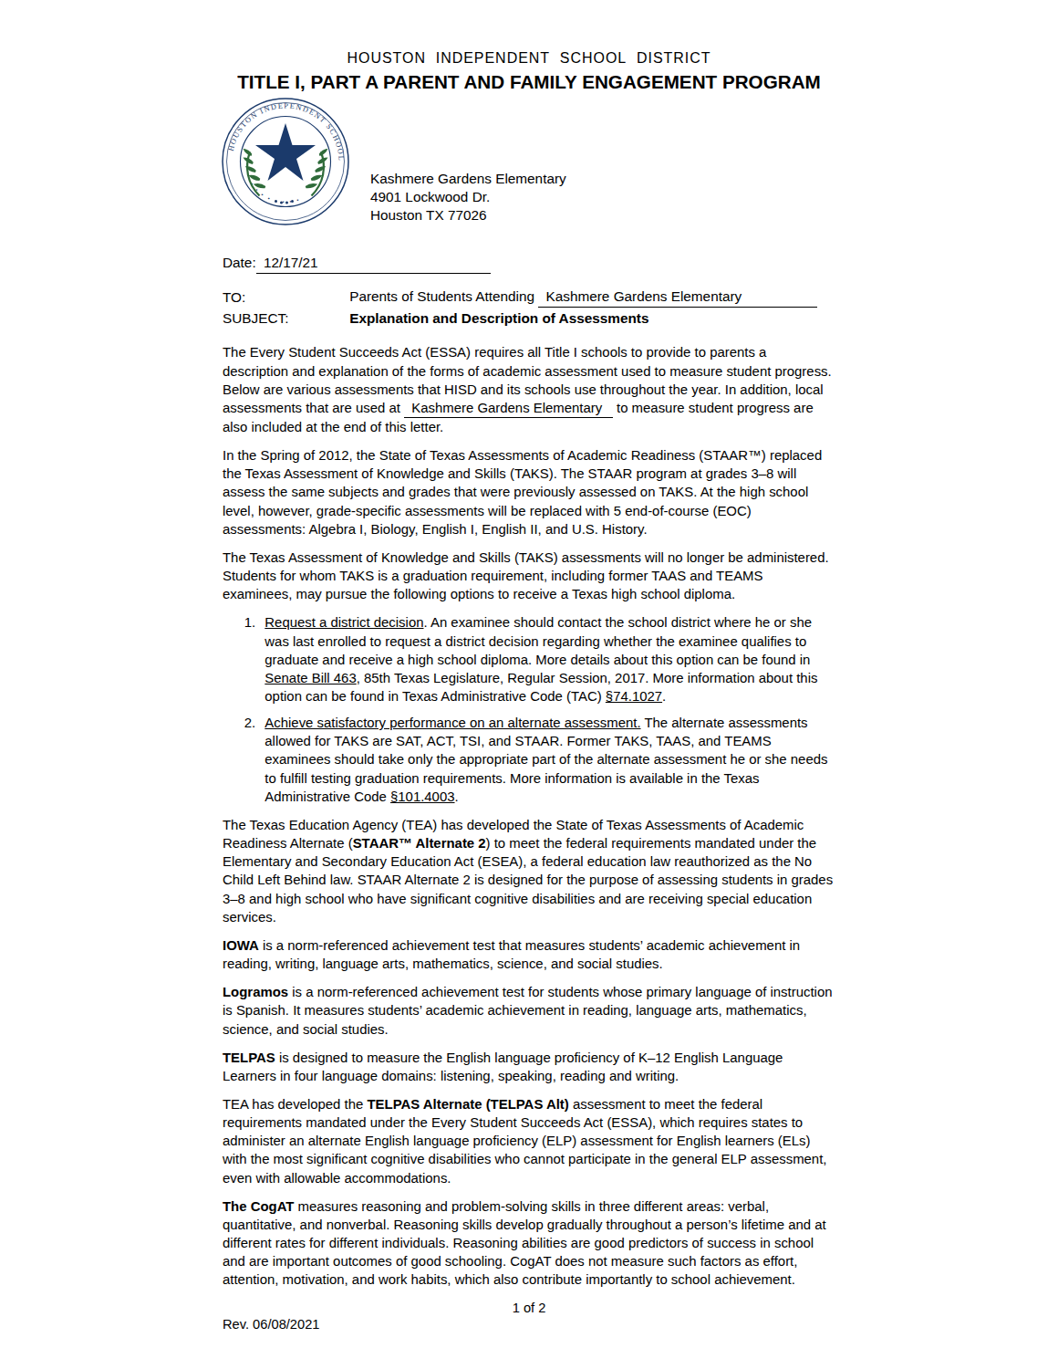HOUSTON INDEPENDENT SCHOOL DISTRICT
TITLE I, PART A PARENT AND FAMILY ENGAGEMENT PROGRAM
HOUSTON INDEPENDENT SCHOOL DISTRICT • • • • • • • •
Kashmere Gardens Elementary
4901 Lockwood Dr.
Houston TX 77026
Date: 12/17/21
| TO: | Parents of Students Attending Kashmere Gardens Elementary |
| SUBJECT: | Explanation and Description of Assessments |
The Every Student Succeeds Act (ESSA) requires all Title I schools to provide to parents a description and explanation of the forms of academic assessment used to measure student progress. Below are various assessments that HISD and its schools use throughout the year. In addition, local assessments that are used at Kashmere Gardens Elementary to measure student progress are also included at the end of this letter.
In the Spring of 2012, the State of Texas Assessments of Academic Readiness (STAAR™) replaced the Texas Assessment of Knowledge and Skills (TAKS). The STAAR program at grades 3–8 will assess the same subjects and grades that were previously assessed on TAKS. At the high school level, however, grade-specific assessments will be replaced with 5 end-of-course (EOC) assessments: Algebra I, Biology, English I, English II, and U.S. History.
The Texas Assessment of Knowledge and Skills (TAKS) assessments will no longer be administered. Students for whom TAKS is a graduation requirement, including former TAAS and TEAMS examinees, may pursue the following options to receive a Texas high school diploma.
Request a district decision. An examinee should contact the school district where he or she was last enrolled to request a district decision regarding whether the examinee qualifies to graduate and receive a high school diploma. More details about this option can be found in Senate Bill 463, 85th Texas Legislature, Regular Session, 2017. More information about this option can be found in Texas Administrative Code (TAC) §74.1027.
Achieve satisfactory performance on an alternate assessment. The alternate assessments allowed for TAKS are SAT, ACT, TSI, and STAAR. Former TAKS, TAAS, and TEAMS examinees should take only the appropriate part of the alternate assessment he or she needs to fulfill testing graduation requirements. More information is available in the Texas Administrative Code §101.4003.
The Texas Education Agency (TEA) has developed the State of Texas Assessments of Academic Readiness Alternate (STAAR™ Alternate 2) to meet the federal requirements mandated under the Elementary and Secondary Education Act (ESEA), a federal education law reauthorized as the No Child Left Behind law. STAAR Alternate 2 is designed for the purpose of assessing students in grades 3–8 and high school who have significant cognitive disabilities and are receiving special education services.
IOWA is a norm-referenced achievement test that measures students’ academic achievement in reading, writing, language arts, mathematics, science, and social studies.
Logramos is a norm-referenced achievement test for students whose primary language of instruction is Spanish. It measures students’ academic achievement in reading, language arts, mathematics, science, and social studies.
TELPAS is designed to measure the English language proficiency of K–12 English Language Learners in four language domains: listening, speaking, reading and writing.
TEA has developed the TELPAS Alternate (TELPAS Alt) assessment to meet the federal requirements mandated under the Every Student Succeeds Act (ESSA), which requires states to administer an alternate English language proficiency (ELP) assessment for English learners (ELs) with the most significant cognitive disabilities who cannot participate in the general ELP assessment, even with allowable accommodations.
The CogAT measures reasoning and problem-solving skills in three different areas: verbal, quantitative, and nonverbal. Reasoning skills develop gradually throughout a person’s lifetime and at different rates for different individuals. Reasoning abilities are good predictors of success in school and are important outcomes of good schooling. CogAT does not measure such factors as effort, attention, motivation, and work habits, which also contribute importantly to school achievement.
1 of 2
Rev. 06/08/2021